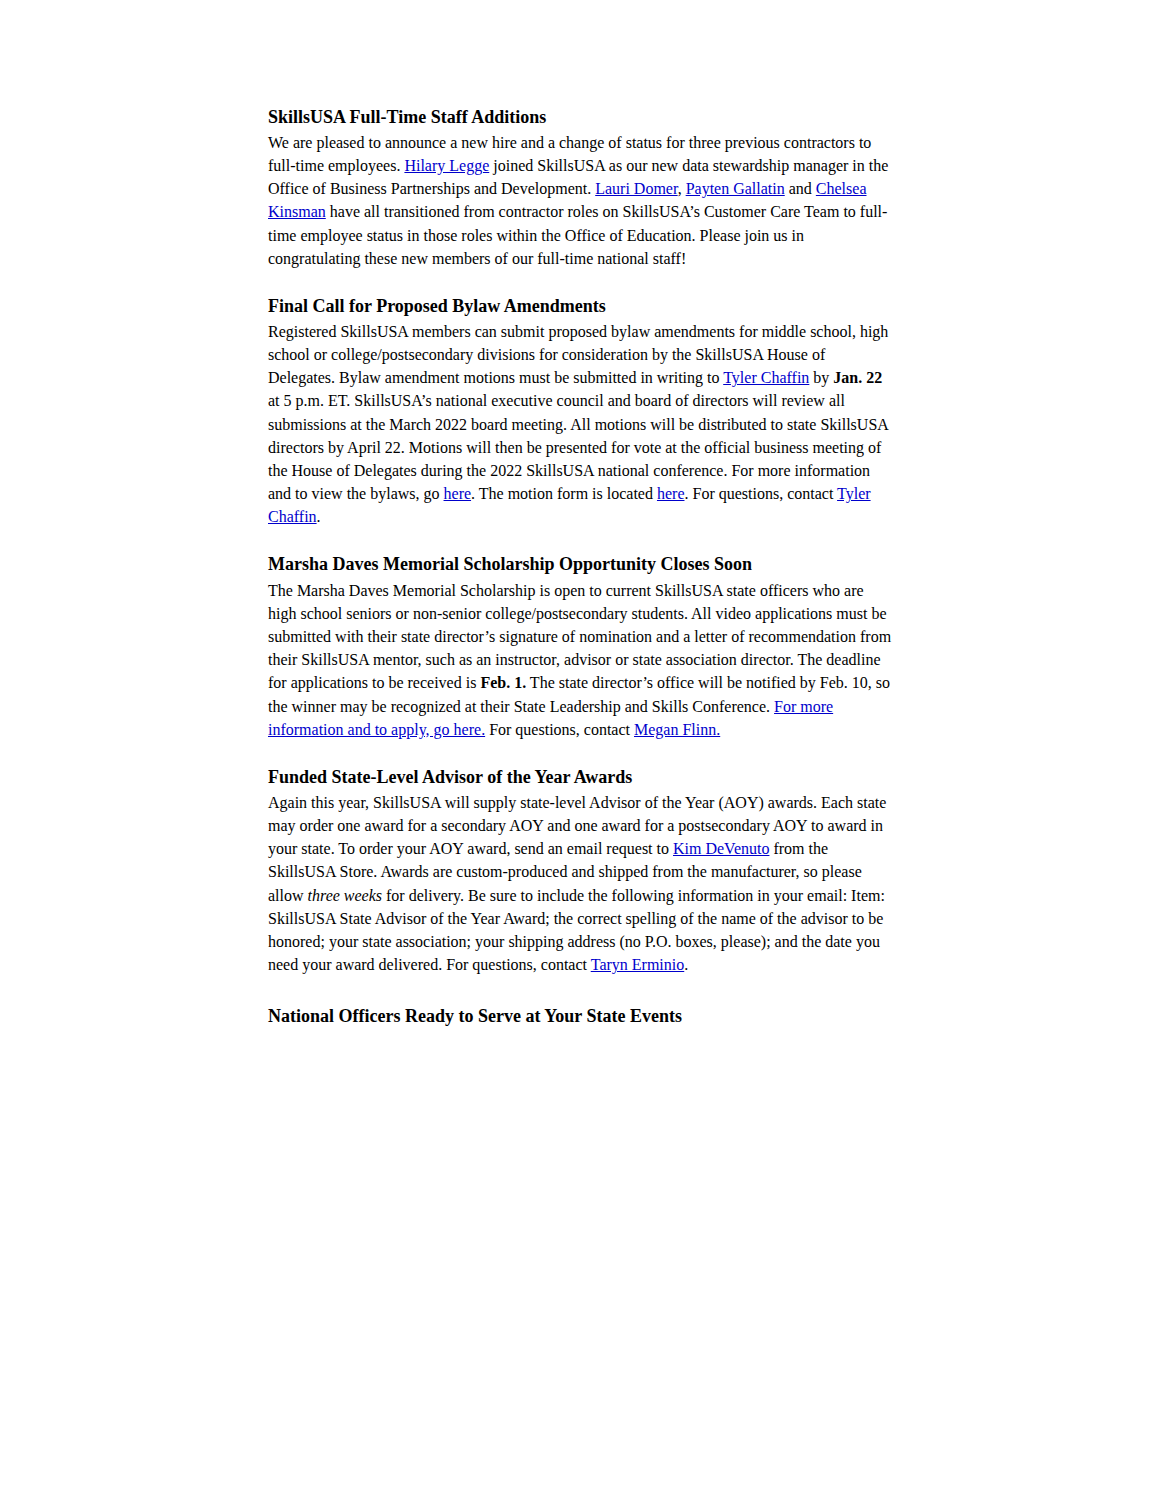SkillsUSA Full-Time Staff Additions
We are pleased to announce a new hire and a change of status for three previous contractors to full-time employees. Hilary Legge joined SkillsUSA as our new data stewardship manager in the Office of Business Partnerships and Development. Lauri Domer, Payten Gallatin and Chelsea Kinsman have all transitioned from contractor roles on SkillsUSA’s Customer Care Team to full-time employee status in those roles within the Office of Education. Please join us in congratulating these new members of our full-time national staff!
Final Call for Proposed Bylaw Amendments
Registered SkillsUSA members can submit proposed bylaw amendments for middle school, high school or college/postsecondary divisions for consideration by the SkillsUSA House of Delegates. Bylaw amendment motions must be submitted in writing to Tyler Chaffin by Jan. 22 at 5 p.m. ET. SkillsUSA’s national executive council and board of directors will review all submissions at the March 2022 board meeting. All motions will be distributed to state SkillsUSA directors by April 22. Motions will then be presented for vote at the official business meeting of the House of Delegates during the 2022 SkillsUSA national conference. For more information and to view the bylaws, go here. The motion form is located here. For questions, contact Tyler Chaffin.
Marsha Daves Memorial Scholarship Opportunity Closes Soon
The Marsha Daves Memorial Scholarship is open to current SkillsUSA state officers who are high school seniors or non-senior college/postsecondary students. All video applications must be submitted with their state director’s signature of nomination and a letter of recommendation from their SkillsUSA mentor, such as an instructor, advisor or state association director. The deadline for applications to be received is Feb. 1. The state director’s office will be notified by Feb. 10, so the winner may be recognized at their State Leadership and Skills Conference. For more information and to apply, go here. For questions, contact Megan Flinn.
Funded State-Level Advisor of the Year Awards
Again this year, SkillsUSA will supply state-level Advisor of the Year (AOY) awards. Each state may order one award for a secondary AOY and one award for a postsecondary AOY to award in your state. To order your AOY award, send an email request to Kim DeVenuto from the SkillsUSA Store. Awards are custom-produced and shipped from the manufacturer, so please allow three weeks for delivery. Be sure to include the following information in your email: Item: SkillsUSA State Advisor of the Year Award; the correct spelling of the name of the advisor to be honored; your state association; your shipping address (no P.O. boxes, please); and the date you need your award delivered. For questions, contact Taryn Erminio.
National Officers Ready to Serve at Your State Events